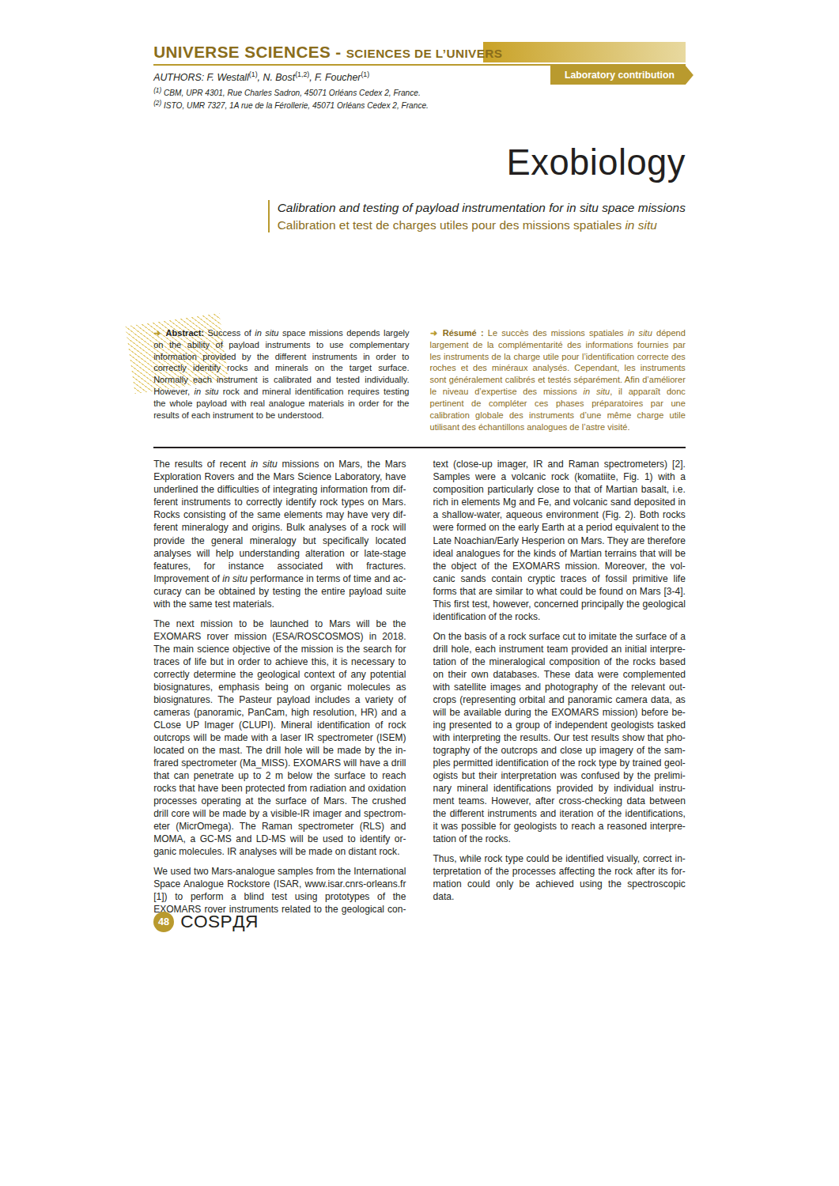UNIVERSE SCIENCES - SCIENCES DE L’UNIVERS
AUTHORS: F. Westall(1), N. Bost(1,2), F. Foucher(1)
(1) CBM, UPR 4301, Rue Charles Sadron, 45071 Orléans Cedex 2, France.
(2) ISTO, UMR 7327, 1A rue de la Férollerie, 45071 Orléans Cedex 2, France.
Laboratory contribution
Exobiology
Calibration and testing of payload instrumentation for in situ space missions
Calibration et test de charges utiles pour des missions spatiales in situ
➜ Abstract: Success of in situ space missions depends largely on the ability of payload instruments to use complementary information provided by the different instruments in order to correctly identify rocks and minerals on the target surface. Normally each instrument is calibrated and tested individually. However, in situ rock and mineral identification requires testing the whole payload with real analogue materials in order for the results of each instrument to be understood.
➜ Résumé : Le succès des missions spatiales in situ dépend largement de la complémentarité des informations fournies par les instruments de la charge utile pour l’identification correcte des roches et des minéraux analysés. Cependant, les instruments sont généralement calibrés et testés séparément. Afin d’améliorer le niveau d’expertise des missions in situ, il apparaît donc pertinent de compléter ces phases préparatoires par une calibration globale des instruments d’une même charge utile utilisant des échantillons analogues de l’astre visité.
The results of recent in situ missions on Mars, the Mars Exploration Rovers and the Mars Science Laboratory, have underlined the difficulties of integrating information from different instruments to correctly identify rock types on Mars. Rocks consisting of the same elements may have very different mineralogy and origins. Bulk analyses of a rock will provide the general mineralogy but specifically located analyses will help understanding alteration or late-stage features, for instance associated with fractures. Improvement of in situ performance in terms of time and accuracy can be obtained by testing the entire payload suite with the same test materials.
The next mission to be launched to Mars will be the EXOMARS rover mission (ESA/ROSCOSMOS) in 2018. The main science objective of the mission is the search for traces of life but in order to achieve this, it is necessary to correctly determine the geological context of any potential biosignatures, emphasis being on organic molecules as biosignatures. The Pasteur payload includes a variety of cameras (panoramic, PanCam, high resolution, HR) and a CLose UP Imager (CLUPI). Mineral identification of rock outcrops will be made with a laser IR spectrometer (ISEM) located on the mast. The drill hole will be made by the infrared spectrometer (Ma_MISS). EXOMARS will have a drill that can penetrate up to 2 m below the surface to reach rocks that have been protected from radiation and oxidation processes operating at the surface of Mars. The crushed drill core will be made by a visible-IR imager and spectrometer (MicrOmega). The Raman spectrometer (RLS) and MOMA, a GC-MS and LD-MS will be used to identify organic molecules. IR analyses will be made on distant rock.
We used two Mars-analogue samples from the International Space Analogue Rockstore (ISAR, www.isar.cnrs-orleans.fr [1]) to perform a blind test using prototypes of the EXOMARS rover instruments related to the geological context (close-up imager, IR and Raman spectrometers) [2]. Samples were a volcanic rock (komatiite, Fig. 1) with a composition particularly close to that of Martian basalt, i.e. rich in elements Mg and Fe, and volcanic sand deposited in a shallow-water, aqueous environment (Fig. 2). Both rocks were formed on the early Earth at a period equivalent to the Late Noachian/Early Hesperion on Mars. They are therefore ideal analogues for the kinds of Martian terrains that will be the object of the EXOMARS mission. Moreover, the volcanic sands contain cryptic traces of fossil primitive life forms that are similar to what could be found on Mars [3-4]. This first test, however, concerned principally the geological identification of the rocks.
On the basis of a rock surface cut to imitate the surface of a drill hole, each instrument team provided an initial interpretation of the mineralogical composition of the rocks based on their own databases. These data were complemented with satellite images and photography of the relevant outcrops (representing orbital and panoramic camera data, as will be available during the EXOMARS mission) before being presented to a group of independent geologists tasked with interpreting the results. Our test results show that photography of the outcrops and close up imagery of the samples permitted identification of the rock type by trained geologists but their interpretation was confused by the preliminary mineral identifications provided by individual instrument teams. However, after cross-checking data between the different instruments and iteration of the identifications, it was possible for geologists to reach a reasoned interpretation of the rocks.
Thus, while rock type could be identified visually, correct interpretation of the processes affecting the rock after its formation could only be achieved using the spectroscopic data.
48
COSPДЯ